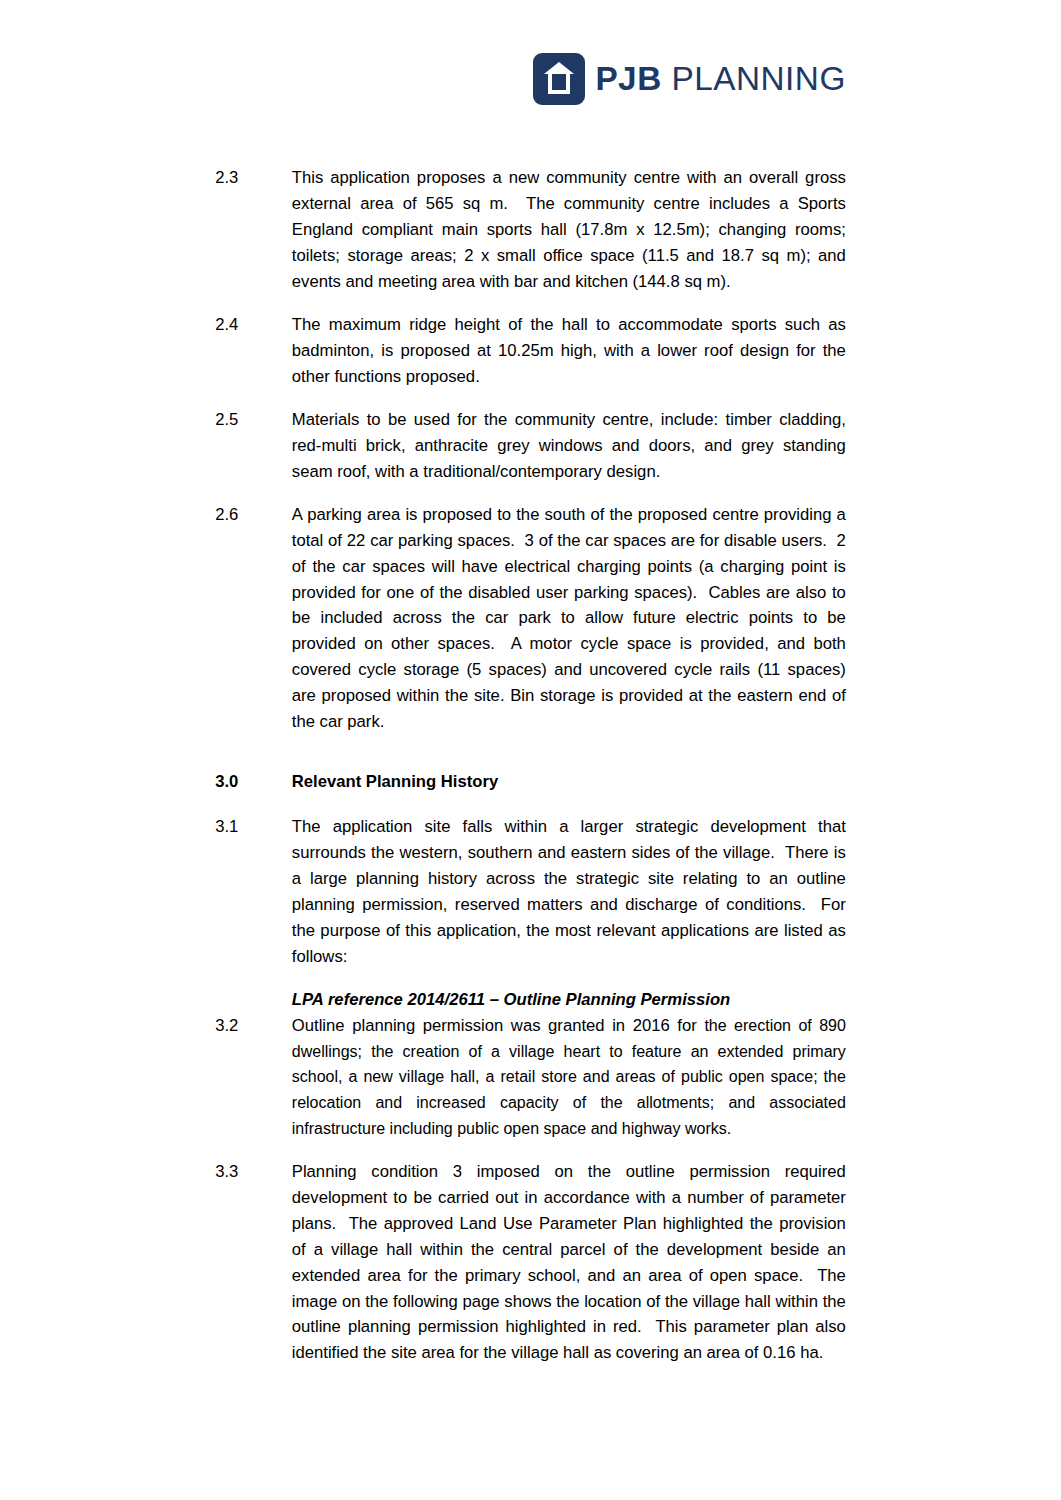PJB PLANNING
2.3 This application proposes a new community centre with an overall gross external area of 565 sq m. The community centre includes a Sports England compliant main sports hall (17.8m x 12.5m); changing rooms; toilets; storage areas; 2 x small office space (11.5 and 18.7 sq m); and events and meeting area with bar and kitchen (144.8 sq m).
2.4 The maximum ridge height of the hall to accommodate sports such as badminton, is proposed at 10.25m high, with a lower roof design for the other functions proposed.
2.5 Materials to be used for the community centre, include: timber cladding, red-multi brick, anthracite grey windows and doors, and grey standing seam roof, with a traditional/contemporary design.
2.6 A parking area is proposed to the south of the proposed centre providing a total of 22 car parking spaces. 3 of the car spaces are for disable users. 2 of the car spaces will have electrical charging points (a charging point is provided for one of the disabled user parking spaces). Cables are also to be included across the car park to allow future electric points to be provided on other spaces. A motor cycle space is provided, and both covered cycle storage (5 spaces) and uncovered cycle rails (11 spaces) are proposed within the site. Bin storage is provided at the eastern end of the car park.
3.0 Relevant Planning History
3.1 The application site falls within a larger strategic development that surrounds the western, southern and eastern sides of the village. There is a large planning history across the strategic site relating to an outline planning permission, reserved matters and discharge of conditions. For the purpose of this application, the most relevant applications are listed as follows:
LPA reference 2014/2611 – Outline Planning Permission
3.2 Outline planning permission was granted in 2016 for the erection of 890 dwellings; the creation of a village heart to feature an extended primary school, a new village hall, a retail store and areas of public open space; the relocation and increased capacity of the allotments; and associated infrastructure including public open space and highway works.
3.3 Planning condition 3 imposed on the outline permission required development to be carried out in accordance with a number of parameter plans. The approved Land Use Parameter Plan highlighted the provision of a village hall within the central parcel of the development beside an extended area for the primary school, and an area of open space. The image on the following page shows the location of the village hall within the outline planning permission highlighted in red. This parameter plan also identified the site area for the village hall as covering an area of 0.16 ha.